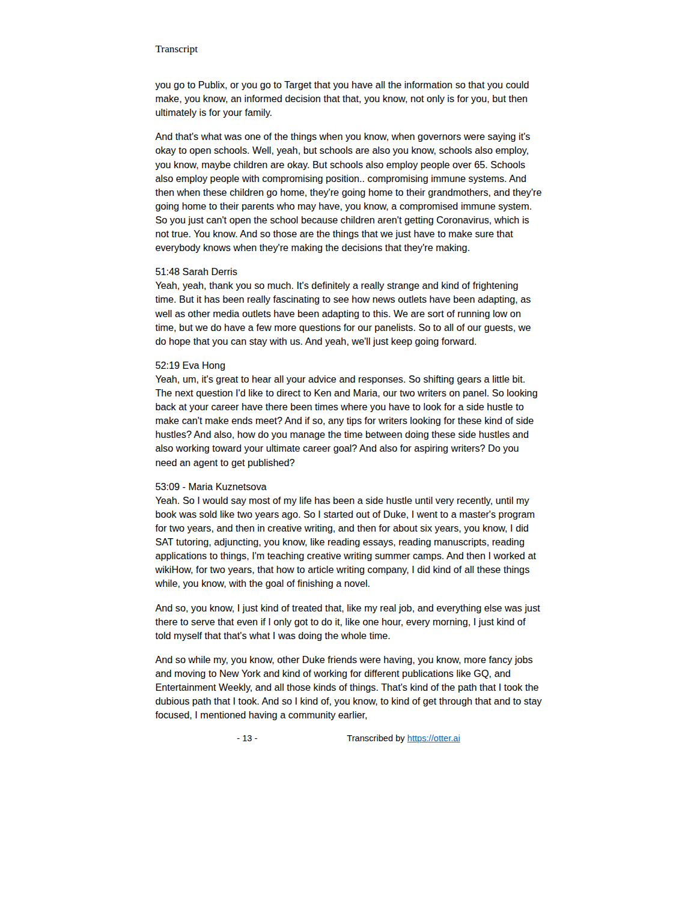Transcript
you go to Publix, or you go to Target that you have all the information so that you could make, you know, an informed decision that that, you know, not only is for you, but then ultimately is for your family.
And that's what was one of the things when you know, when governors were saying it's okay to open schools. Well, yeah, but schools are also you know, schools also employ, you know, maybe children are okay. But schools also employ people over 65. Schools also employ people with compromising position.. compromising immune systems. And then when these children go home, they're going home to their grandmothers, and they're going home to their parents who may have, you know, a compromised immune system. So you just can't open the school because children aren't getting Coronavirus, which is not true. You know. And so those are the things that we just have to make sure that everybody knows when they're making the decisions that they're making.
51:48 Sarah Derris
Yeah, yeah, thank you so much. It's definitely a really strange and kind of frightening time. But it has been really fascinating to see how news outlets have been adapting, as well as other media outlets have been adapting to this. We are sort of running low on time, but we do have a few more questions for our panelists. So to all of our guests, we do hope that you can stay with us. And yeah, we'll just keep going forward.
52:19 Eva Hong
Yeah, um, it's great to hear all your advice and responses. So shifting gears a little bit. The next question I'd like to direct to Ken and Maria, our two writers on panel. So looking back at your career have there been times where you have to look for a side hustle to make can't make ends meet? And if so, any tips for writers looking for these kind of side hustles? And also, how do you manage the time between doing these side hustles and also working toward your ultimate career goal? And also for aspiring writers? Do you need an agent to get published?
53:09 - Maria Kuznetsova
Yeah. So I would say most of my life has been a side hustle until very recently, until my book was sold like two years ago. So I started out of Duke, I went to a master's program for two years, and then in creative writing, and then for about six years, you know, I did SAT tutoring, adjuncting, you know, like reading essays, reading manuscripts, reading applications to things, I'm teaching creative writing summer camps. And then I worked at wikiHow, for two years, that how to article writing company, I did kind of all these things while, you know, with the goal of finishing a novel.
And so, you know, I just kind of treated that, like my real job, and everything else was just there to serve that even if I only got to do it, like one hour, every morning, I just kind of told myself that that's what I was doing the whole time.
And so while my, you know, other Duke friends were having, you know, more fancy jobs and moving to New York and kind of working for different publications like GQ, and Entertainment Weekly, and all those kinds of things. That's kind of the path that I took the dubious path that I took. And so I kind of, you know, to kind of get through that and to stay focused, I mentioned having a community earlier,
- 13 - Transcribed by https://otter.ai